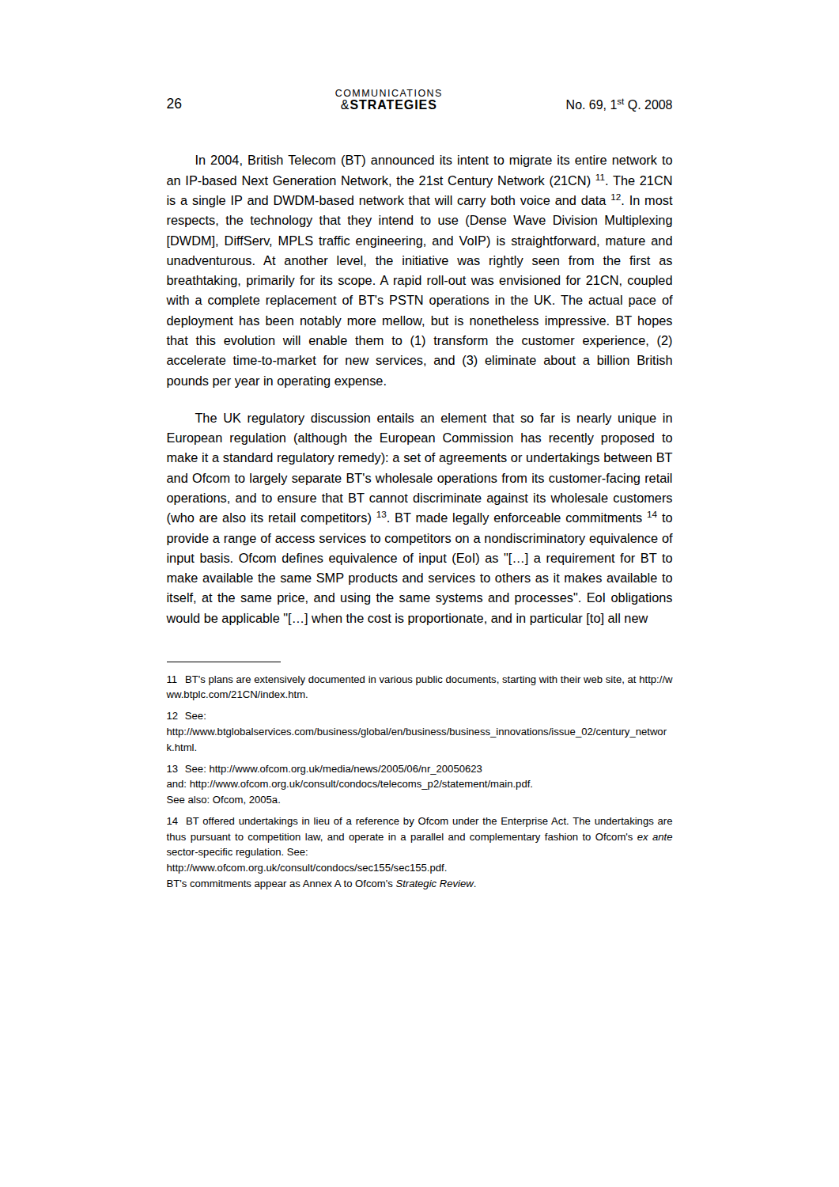26
COMMUNICATIONS &STRATEGIES
No. 69, 1st Q. 2008
In 2004, British Telecom (BT) announced its intent to migrate its entire network to an IP-based Next Generation Network, the 21st Century Network (21CN) 11. The 21CN is a single IP and DWDM-based network that will carry both voice and data 12. In most respects, the technology that they intend to use (Dense Wave Division Multiplexing [DWDM], DiffServ, MPLS traffic engineering, and VoIP) is straightforward, mature and unadventurous. At another level, the initiative was rightly seen from the first as breathtaking, primarily for its scope. A rapid roll-out was envisioned for 21CN, coupled with a complete replacement of BT's PSTN operations in the UK. The actual pace of deployment has been notably more mellow, but is nonetheless impressive. BT hopes that this evolution will enable them to (1) transform the customer experience, (2) accelerate time-to-market for new services, and (3) eliminate about a billion British pounds per year in operating expense.
The UK regulatory discussion entails an element that so far is nearly unique in European regulation (although the European Commission has recently proposed to make it a standard regulatory remedy): a set of agreements or undertakings between BT and Ofcom to largely separate BT's wholesale operations from its customer-facing retail operations, and to ensure that BT cannot discriminate against its wholesale customers (who are also its retail competitors) 13. BT made legally enforceable commitments 14 to provide a range of access services to competitors on a nondiscriminatory equivalence of input basis. Ofcom defines equivalence of input (EoI) as "[…] a requirement for BT to make available the same SMP products and services to others as it makes available to itself, at the same price, and using the same systems and processes". EoI obligations would be applicable "[…] when the cost is proportionate, and in particular [to] all new
11 BT's plans are extensively documented in various public documents, starting with their web site, at http://www.btplc.com/21CN/index.htm.
12 See:
http://www.btglobalservices.com/business/global/en/business/business_innovations/issue_02/century_network.html.
13 See: http://www.ofcom.org.uk/media/news/2005/06/nr_20050623
and: http://www.ofcom.org.uk/consult/condocs/telecoms_p2/statement/main.pdf.
See also: Ofcom, 2005a.
14 BT offered undertakings in lieu of a reference by Ofcom under the Enterprise Act. The undertakings are thus pursuant to competition law, and operate in a parallel and complementary fashion to Ofcom's ex ante sector-specific regulation. See:
http://www.ofcom.org.uk/consult/condocs/sec155/sec155.pdf.
BT's commitments appear as Annex A to Ofcom's Strategic Review.